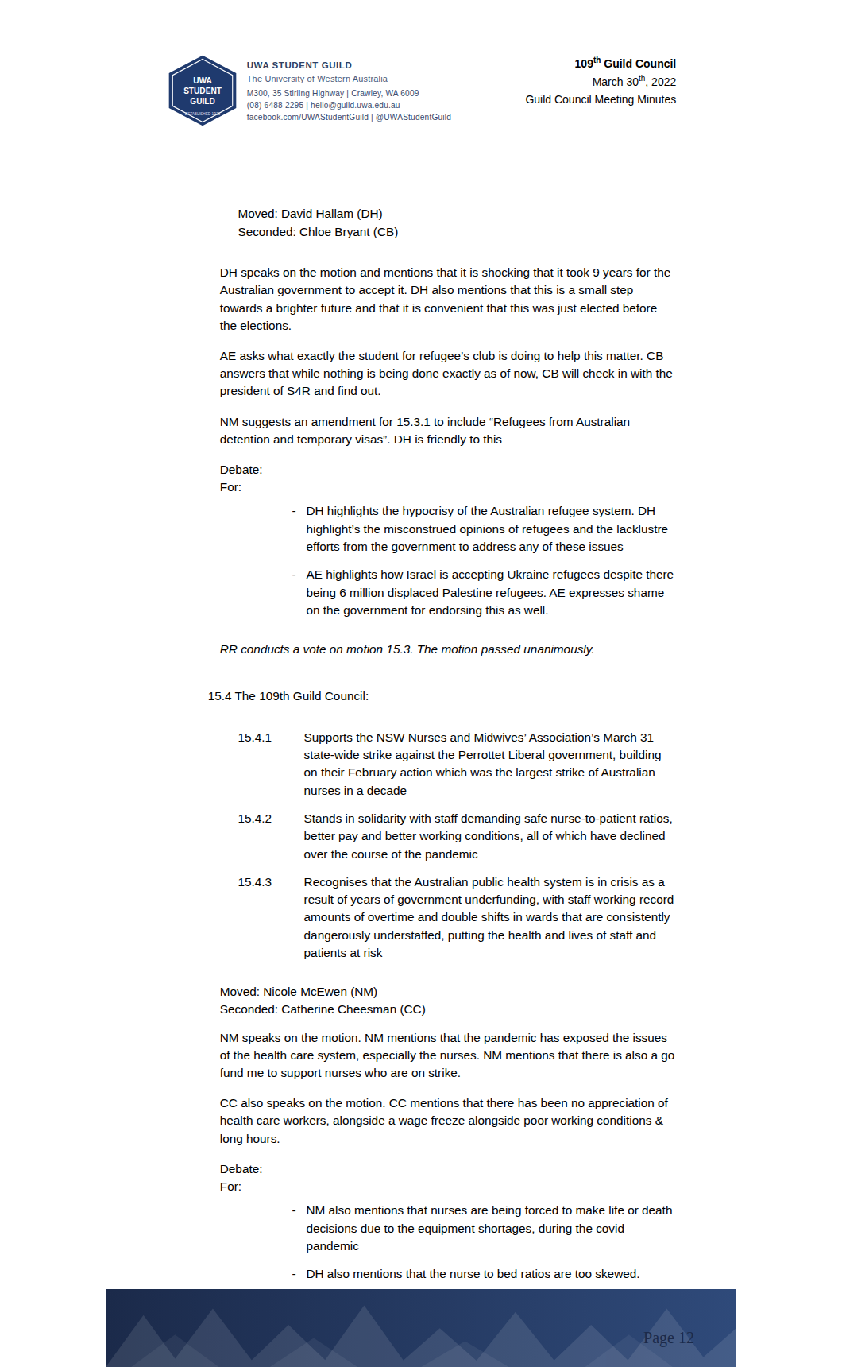UWA STUDENT GUILD ESTABLISHED 1913
UWA STUDENT GUILD
The University of Western Australia
M300, 35 Stirling Highway | Crawley, WA 6009
(08) 6488 2295 | hello@guild.uwa.edu.au
facebook.com/UWAStudentGuild | @UWAStudentGuild
109th Guild Council
March 30th, 2022
Guild Council Meeting Minutes
Moved: David Hallam (DH)
Seconded: Chloe Bryant (CB)
DH speaks on the motion and mentions that it is shocking that it took 9 years for the Australian government to accept it. DH also mentions that this is a small step towards a brighter future and that it is convenient that this was just elected before the elections.
AE asks what exactly the student for refugee’s club is doing to help this matter. CB answers that while nothing is being done exactly as of now, CB will check in with the president of S4R and find out.
NM suggests an amendment for 15.3.1 to include “Refugees from Australian detention and temporary visas”. DH is friendly to this
Debate:
For:
DH highlights the hypocrisy of the Australian refugee system. DH highlight’s the misconstrued opinions of refugees and the lacklustre efforts from the government to address any of these issues
AE highlights how Israel is accepting Ukraine refugees despite there being 6 million displaced Palestine refugees. AE expresses shame on the government for endorsing this as well.
RR conducts a vote on motion 15.3. The motion passed unanimously.
15.4 The 109th Guild Council:
15.4.1
Supports the NSW Nurses and Midwives’ Association’s March 31 state-wide strike against the Perrottet Liberal government, building on their February action which was the largest strike of Australian nurses in a decade
15.4.2
Stands in solidarity with staff demanding safe nurse-to-patient ratios, better pay and better working conditions, all of which have declined over the course of the pandemic
15.4.3
Recognises that the Australian public health system is in crisis as a result of years of government underfunding, with staff working record amounts of overtime and double shifts in wards that are consistently dangerously understaffed, putting the health and lives of staff and patients at risk
Moved: Nicole McEwen (NM)
Seconded: Catherine Cheesman (CC)
NM speaks on the motion. NM mentions that the pandemic has exposed the issues of the health care system, especially the nurses. NM mentions that there is also a go fund me to support nurses who are on strike.
CC also speaks on the motion. CC mentions that there has been no appreciation of health care workers, alongside a wage freeze alongside poor working conditions & long hours.
Debate:
For:
NM also mentions that nurses are being forced to make life or death decisions due to the equipment shortages, during the covid pandemic
DH also mentions that the nurse to bed ratios are too skewed.
Page 12